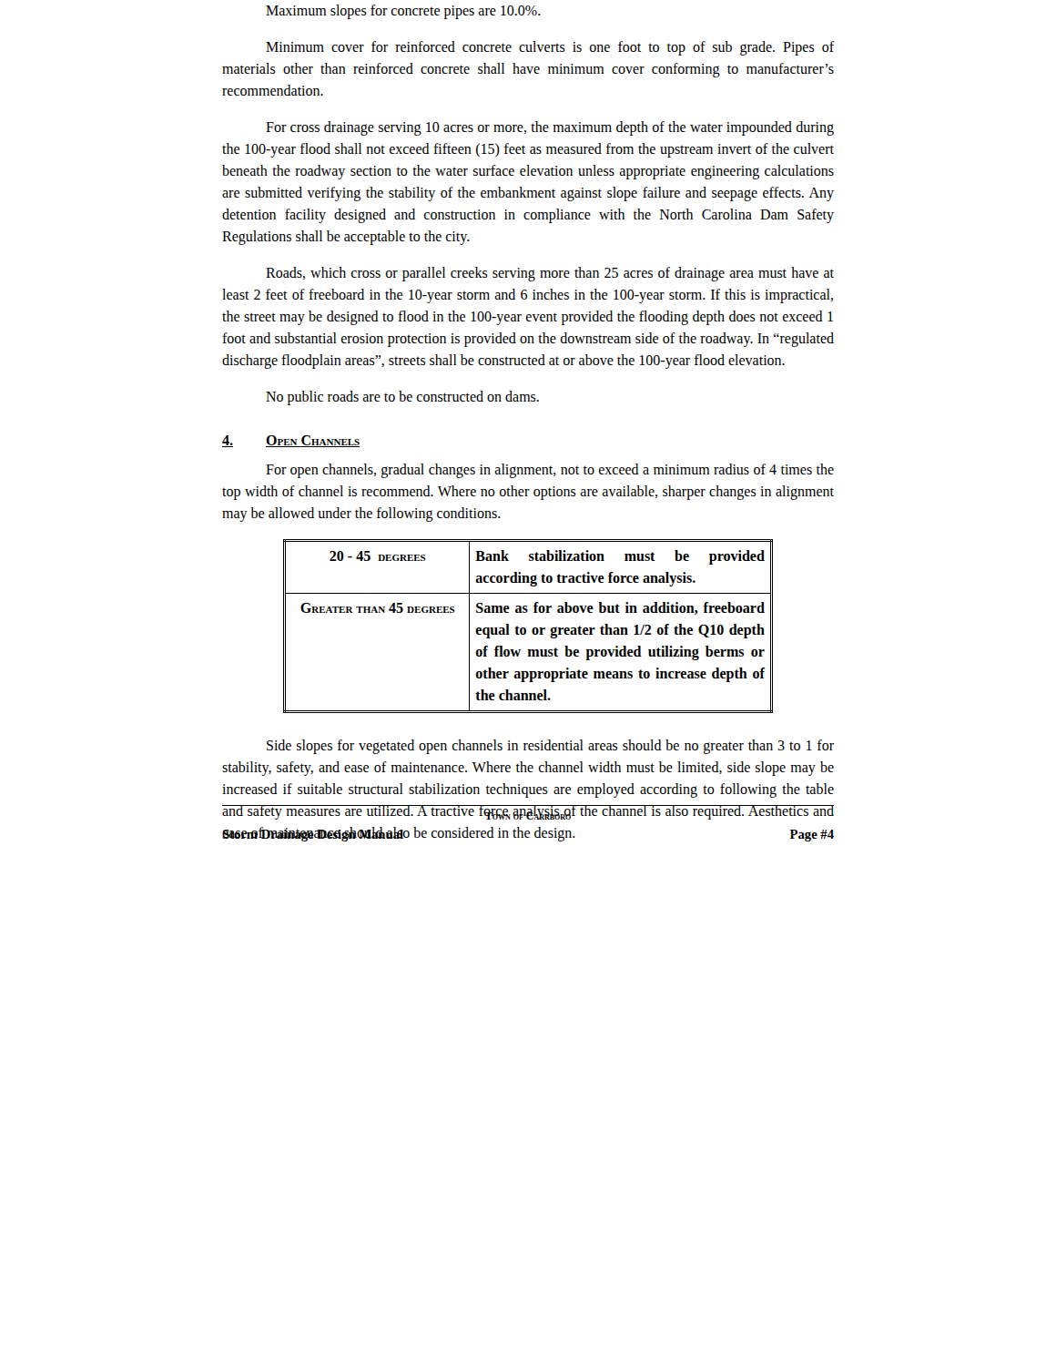Maximum slopes for concrete pipes are 10.0%.
Minimum cover for reinforced concrete culverts is one foot to top of sub grade. Pipes of materials other than reinforced concrete shall have minimum cover conforming to manufacturer’s recommendation.
For cross drainage serving 10 acres or more, the maximum depth of the water impounded during the 100-year flood shall not exceed fifteen (15) feet as measured from the upstream invert of the culvert beneath the roadway section to the water surface elevation unless appropriate engineering calculations are submitted verifying the stability of the embankment against slope failure and seepage effects. Any detention facility designed and construction in compliance with the North Carolina Dam Safety Regulations shall be acceptable to the city.
Roads, which cross or parallel creeks serving more than 25 acres of drainage area must have at least 2 feet of freeboard in the 10-year storm and 6 inches in the 100-year storm. If this is impractical, the street may be designed to flood in the 100-year event provided the flooding depth does not exceed 1 foot and substantial erosion protection is provided on the downstream side of the roadway. In “regulated discharge floodplain areas”, streets shall be constructed at or above the 100-year flood elevation.
No public roads are to be constructed on dams.
4. Open Channels
For open channels, gradual changes in alignment, not to exceed a minimum radius of 4 times the top width of channel is recommend. Where no other options are available, sharper changes in alignment may be allowed under the following conditions.
| 20 - 45 degrees | Bank stabilization must be provided according to tractive force analysis. |
| Greater than 45 degrees | Same as for above but in addition, freeboard equal to or greater than 1/2 of the Q10 depth of flow must be provided utilizing berms or other appropriate means to increase depth of the channel. |
Side slopes for vegetated open channels in residential areas should be no greater than 3 to 1 for stability, safety, and ease of maintenance. Where the channel width must be limited, side slope may be increased if suitable structural stabilization techniques are employed according to following the table and safety measures are utilized. A tractive force analysis of the channel is also required. Aesthetics and ease of maintenance should also be considered in the design.
Town of Carrboro
Storm Drainage Design Manual Page #4